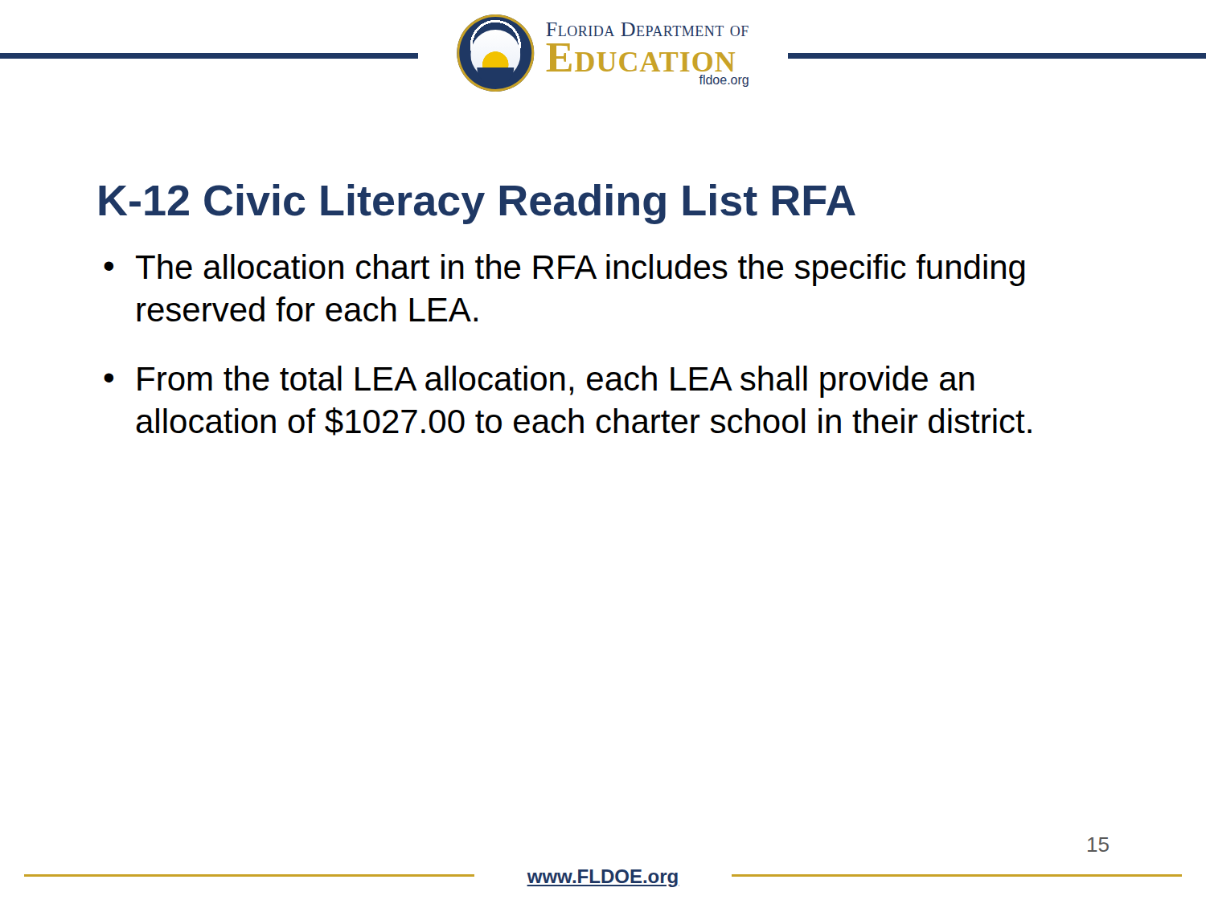Florida Department of
Education
fldoe.org
K-12 Civic Literacy Reading List RFA
The allocation chart in the RFA includes the specific funding reserved for each LEA.
From the total LEA allocation, each LEA shall provide an allocation of $1027.00 to each charter school in their district.
15
www.FLDOE.org